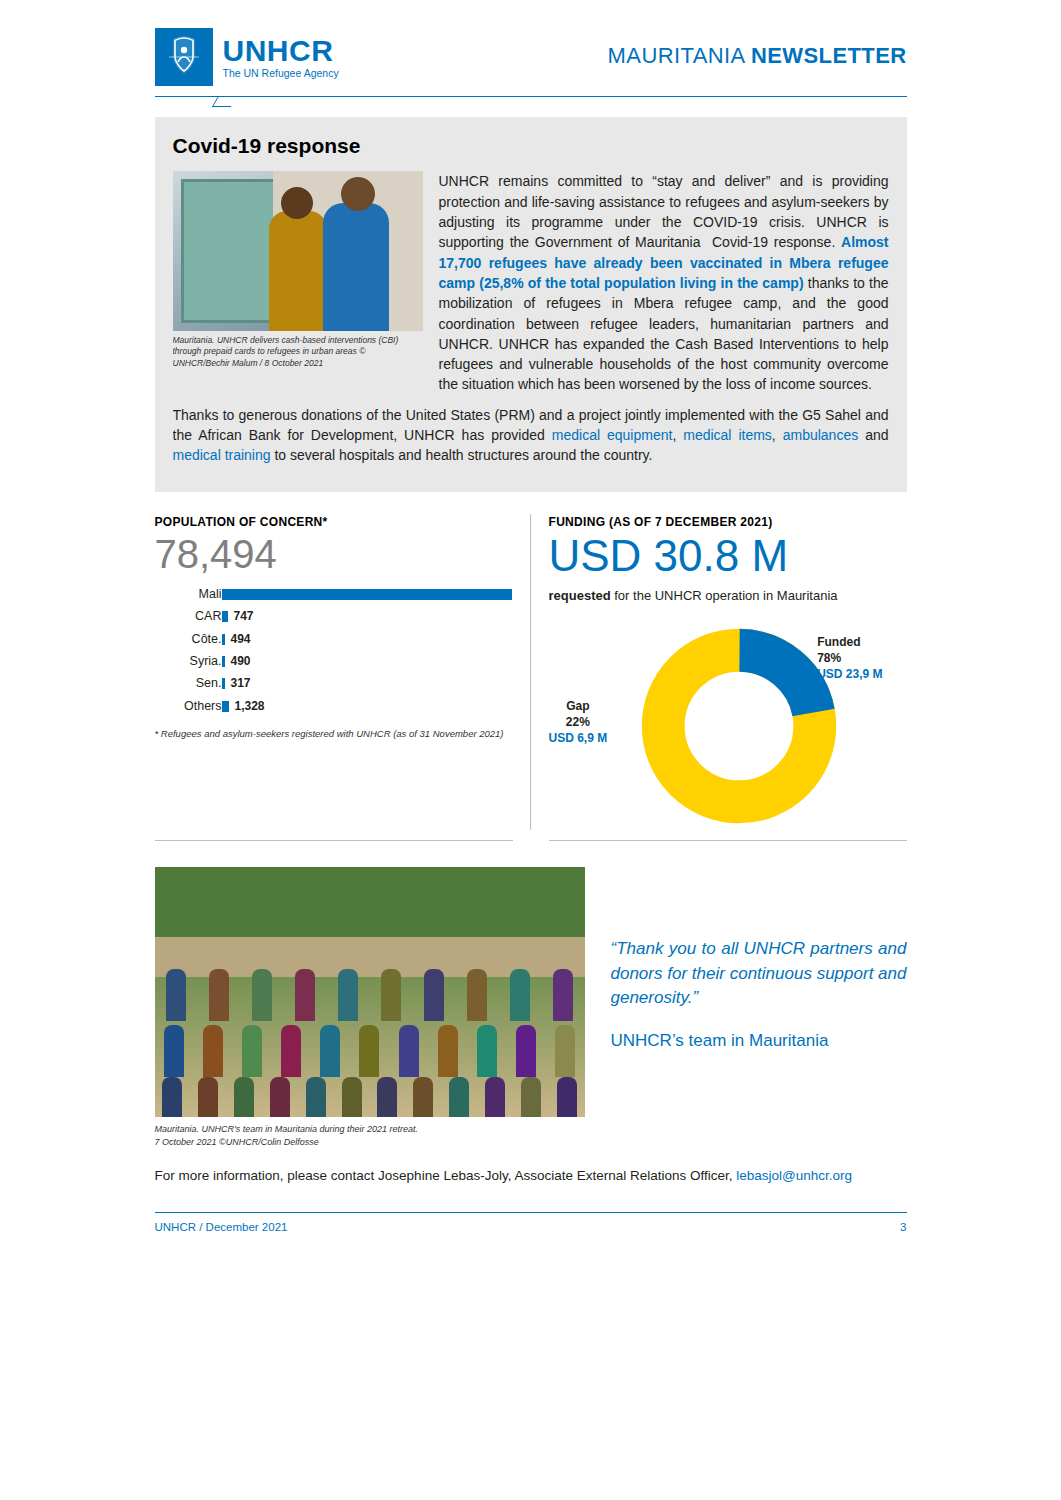UNHCR The UN Refugee Agency
MAURITANIA NEWSLETTER
Covid-19 response
Mauritania. UNHCR delivers cash-based interventions (CBI) through prepaid cards to refugees in urban areas © UNHCR/Bechir Malum / 8 October 2021
UNHCR remains committed to “stay and deliver” and is providing protection and life-saving assistance to refugees and asylum-seekers by adjusting its programme under the COVID-19 crisis. UNHCR is supporting the Government of Mauritania Covid-19 response. Almost 17,700 refugees have already been vaccinated in Mbera refugee camp (25,8% of the total population living in the camp) thanks to the mobilization of refugees in Mbera refugee camp, and the good coordination between refugee leaders, humanitarian partners and UNHCR. UNHCR has expanded the Cash Based Interventions to help refugees and vulnerable households of the host community overcome the situation which has been worsened by the loss of income sources.
Thanks to generous donations of the United States (PRM) and a project jointly implemented with the G5 Sahel and the African Bank for Development, UNHCR has provided medical equipment, medical items, ambulances and medical training to several hospitals and health structures around the country.
POPULATION OF CONCERN*
78,494
| Mali | |
| CAR | 747 |
| Côte. | 494 |
| Syria. | 490 |
| Sen. | 317 |
| Others | 1,328 |
* Refugees and asylum-seekers registered with UNHCR (as of 31 November 2021)
FUNDING (AS OF 7 DECEMBER 2021)
USD 30.8 M
requested for the UNHCR operation in Mauritania
Funded
78%
USD 23,9 M
Gap
22%
USD 6,9 M
Mauritania. UNHCR’s team in Mauritania during their 2021 retreat.
7 October 2021 ©UNHCR/Colin Delfosse
“Thank you to all UNHCR partners and donors for their continuous support and generosity.”
UNHCR’s team in Mauritania
For more information, please contact Josephine Lebas-Joly, Associate External Relations Officer, lebasjol@unhcr.org
UNHCR / December 2021 3